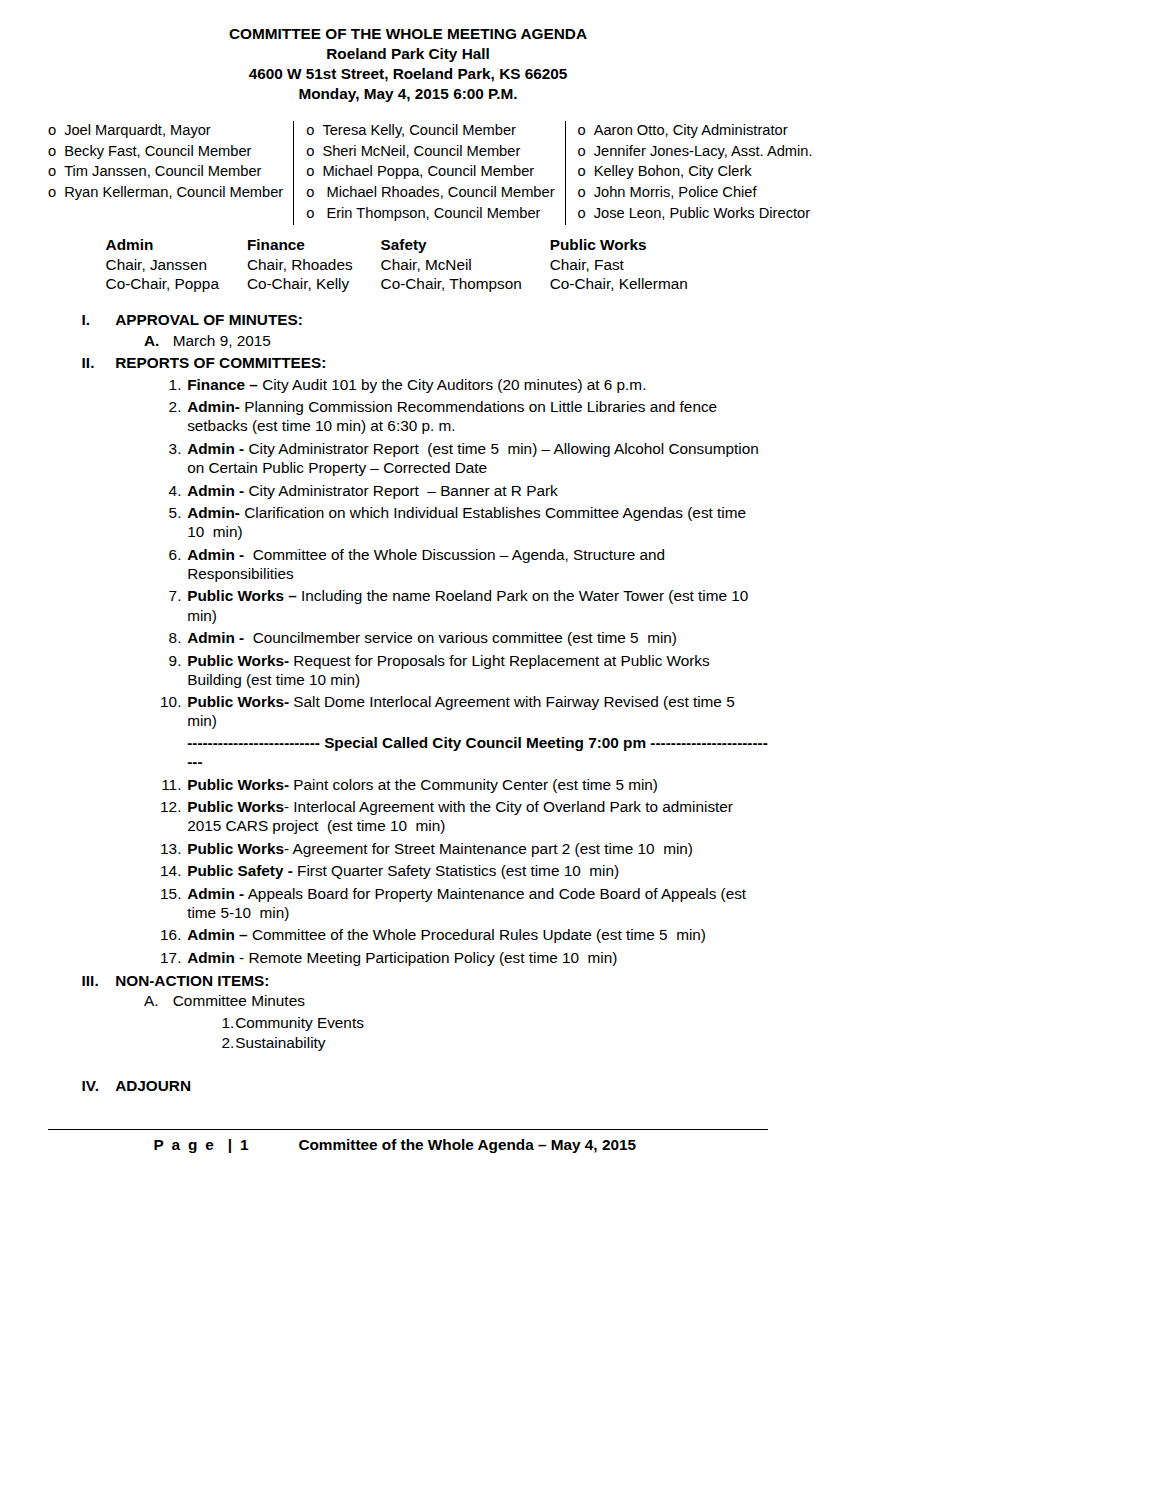COMMITTEE OF THE WHOLE MEETING AGENDA
Roeland Park City Hall
4600 W 51st Street, Roeland Park, KS 66205
Monday, May 4, 2015 6:00 P.M.
| Joel Marquardt, Mayor Becky Fast, Council Member Tim Janssen, Council Member Ryan Kellerman, Council Member | Teresa Kelly, Council Member Sheri McNeil, Council Member Michael Poppa, Council Member Michael Rhoades, Council Member Erin Thompson, Council Member | Aaron Otto, City Administrator Jennifer Jones-Lacy, Asst. Admin. Kelley Bohon, City Clerk John Morris, Police Chief Jose Leon, Public Works Director |
| Admin | Finance | Safety | Public Works |
| --- | --- | --- | --- |
| Chair, Janssen | Chair, Rhoades | Chair, McNeil | Chair, Fast |
| Co-Chair, Poppa | Co-Chair, Kelly | Co-Chair, Thompson | Co-Chair, Kellerman |
APPROVAL OF MINUTES:
March 9, 2015
REPORTS OF COMMITTEES:
Finance – City Audit 101 by the City Auditors (20 minutes) at 6 p.m.
Admin- Planning Commission Recommendations on Little Libraries and fence setbacks (est time 10 min) at 6:30 p. m.
Admin - City Administrator Report (est time 5 min) – Allowing Alcohol Consumption on Certain Public Property – Corrected Date
Admin - City Administrator Report – Banner at R Park
Admin- Clarification on which Individual Establishes Committee Agendas (est time 10 min)
Admin - Committee of the Whole Discussion – Agenda, Structure and Responsibilities
Public Works – Including the name Roeland Park on the Water Tower (est time 10 min)
Admin - Councilmember service on various committee (est time 5 min)
Public Works- Request for Proposals for Light Replacement at Public Works Building (est time 10 min)
Public Works- Salt Dome Interlocal Agreement with Fairway Revised (est time 5 min) -------------------------- Special Called City Council Meeting 7:00 pm --------------------------
Public Works- Paint colors at the Community Center (est time 5 min)
Public Works- Interlocal Agreement with the City of Overland Park to administer 2015 CARS project (est time 10 min)
Public Works- Agreement for Street Maintenance part 2 (est time 10 min)
Public Safety - First Quarter Safety Statistics (est time 10 min)
Admin - Appeals Board for Property Maintenance and Code Board of Appeals (est time 5-10 min)
Admin – Committee of the Whole Procedural Rules Update (est time 5 min)
Admin - Remote Meeting Participation Policy (est time 10 min)
NON-ACTION ITEMS:
Committee Minutes
Community Events
Sustainability
ADJOURN
P a g e | 1 Committee of the Whole Agenda – May 4, 2015